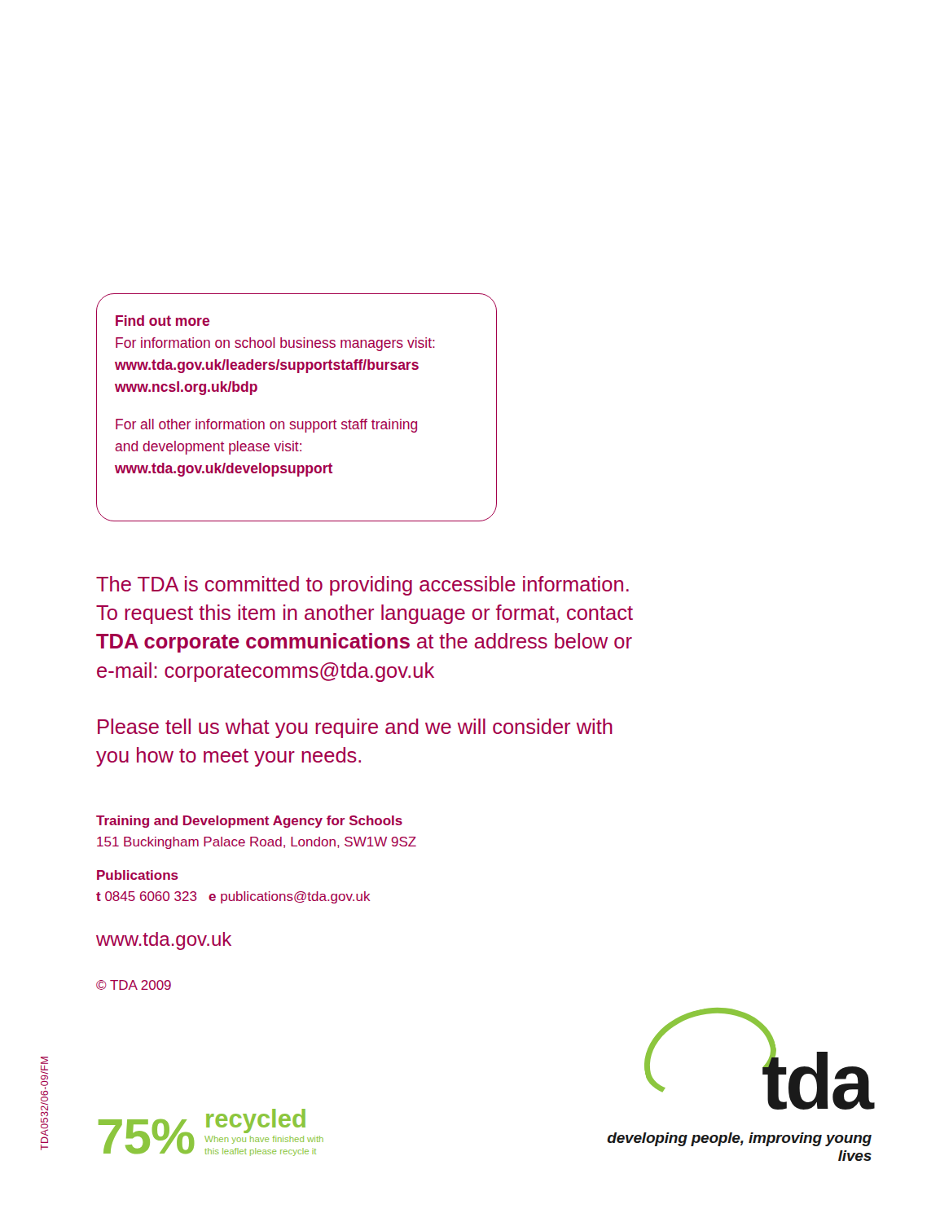Find out more
For information on school business managers visit:
www.tda.gov.uk/leaders/supportstaff/bursars
www.ncsl.org.uk/bdp
For all other information on support staff training
and development please visit:
www.tda.gov.uk/developsupport
The TDA is committed to providing accessible information. To request this item in another language or format, contact TDA corporate communications at the address below or e-mail: corporatecomms@tda.gov.uk
Please tell us what you require and we will consider with you how to meet your needs.
Training and Development Agency for Schools
151 Buckingham Palace Road, London, SW1W 9SZ
Publications
t 0845 6060 323 e publications@tda.gov.uk
www.tda.gov.uk
© TDA 2009
TDA0532/06-09/FM
75%
recycled
When you have finished with
this leaflet please recycle it
tda
developing people, improving young lives